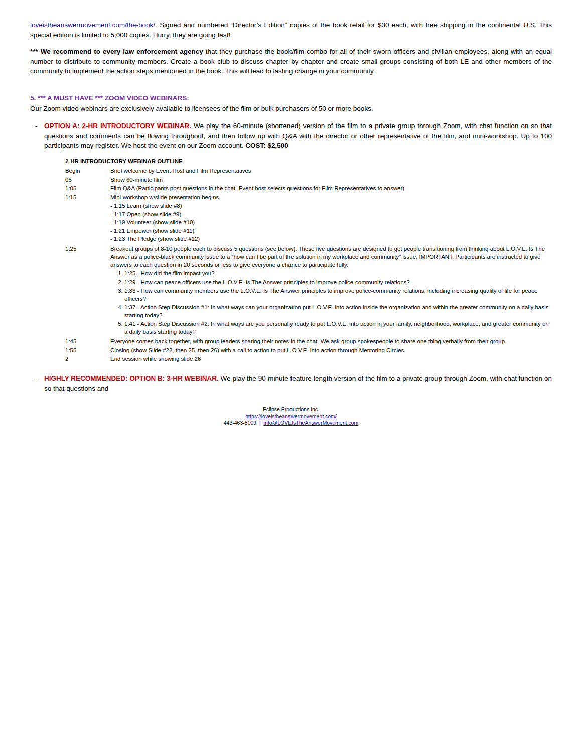loveistheanswermovement.com/the-book/. Signed and numbered “Director’s Edition” copies of the book retail for $30 each, with free shipping in the continental U.S. This special edition is limited to 5,000 copies. Hurry, they are going fast!
*** We recommend to every law enforcement agency that they purchase the book/film combo for all of their sworn officers and civilian employees, along with an equal number to distribute to community members. Create a book club to discuss chapter by chapter and create small groups consisting of both LE and other members of the community to implement the action steps mentioned in the book. This will lead to lasting change in your community.
5. *** A MUST HAVE *** ZOOM VIDEO WEBINARS:
Our Zoom video webinars are exclusively available to licensees of the film or bulk purchasers of 50 or more books.
-
OPTION A: 2-HR INTRODUCTORY WEBINAR. We play the 60-minute (shortened) version of the film to a private group through Zoom, with chat function on so that questions and comments can be flowing throughout, and then follow up with Q&A with the director or other representative of the film, and mini-workshop. Up to 100 participants may register. We host the event on our Zoom account. COST: $2,500
2-HR INTRODUCTORY WEBINAR OUTLINE
| Begin | Brief welcome by Event Host and Film Representatives |
| 05 | Show 60-minute film |
| 1:05 | Film Q&A (Participants post questions in the chat. Event host selects questions for Film Representatives to answer) |
| 1:15 | Mini-workshop w/slide presentation begins. - 1:15 Learn (show slide #8) - 1:17 Open (show slide #9) - 1:19 Volunteer (show slide #10) - 1:21 Empower (show slide #11) - 1:23 The Pledge (show slide #12) |
| 1:25 | Breakout groups of 8-10 people each to discuss 5 questions (see below). These five questions are designed to get people transitioning from thinking about L.O.V.E. Is The Answer as a police-black community issue to a “how can I be part of the solution in my workplace and community” issue. IMPORTANT: Participants are instructed to give answers to each question in 20 seconds or less to give everyone a chance to participate fully. 1:25 - How did the film impact you? 1:29 - How can peace officers use the L.O.V.E. Is The Answer principles to improve police-community relations? 1:33 - How can community members use the L.O.V.E. Is The Answer principles to improve police-community relations, including increasing quality of life for peace officers? 1:37 - Action Step Discussion #1: In what ways can your organization put L.O.V.E. into action inside the organization and within the greater community on a daily basis starting today? 1:41 - Action Step Discussion #2: In what ways are you personally ready to put L.O.V.E. into action in your family, neighborhood, workplace, and greater community on a daily basis starting today? |
| 1:45 | Everyone comes back together, with group leaders sharing their notes in the chat. We ask group spokespeople to share one thing verbally from their group. |
| 1:55 | Closing (show Slide #22, then 25, then 26) with a call to action to put L.O.V.E. into action through Mentoring Circles |
| 2 | End session while showing slide 26 |
-
HIGHLY RECOMMENDED: OPTION B: 3-HR WEBINAR. We play the 90-minute feature-length version of the film to a private group through Zoom, with chat function on so that questions and
Eclipse Productions Inc.
https://loveistheanswermovement.com/
443-463-5009 | info@LOVEIsTheAnswerMovement.com